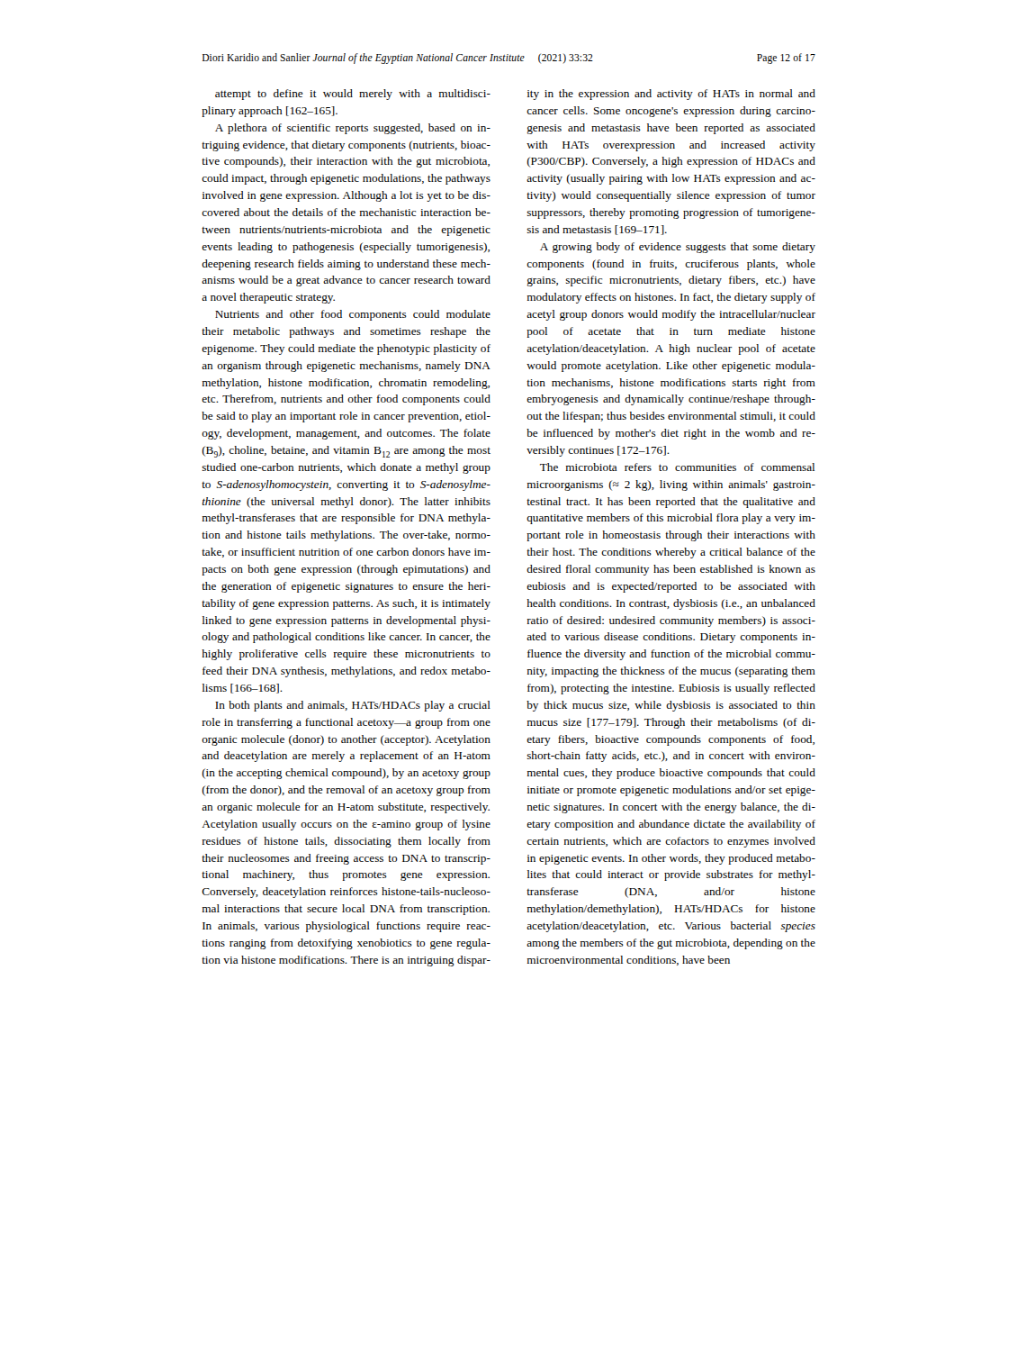Diori Karidio and Sanlier Journal of the Egyptian National Cancer Institute (2021) 33:32
Page 12 of 17
attempt to define it would merely with a multidisciplinary approach [162–165].
A plethora of scientific reports suggested, based on intriguing evidence, that dietary components (nutrients, bioactive compounds), their interaction with the gut microbiota, could impact, through epigenetic modulations, the pathways involved in gene expression. Although a lot is yet to be discovered about the details of the mechanistic interaction between nutrients/nutrients-microbiota and the epigenetic events leading to pathogenesis (especially tumorigenesis), deepening research fields aiming to understand these mechanisms would be a great advance to cancer research toward a novel therapeutic strategy.
Nutrients and other food components could modulate their metabolic pathways and sometimes reshape the epigenome. They could mediate the phenotypic plasticity of an organism through epigenetic mechanisms, namely DNA methylation, histone modification, chromatin remodeling, etc. Therefrom, nutrients and other food components could be said to play an important role in cancer prevention, etiology, development, management, and outcomes. The folate (B9), choline, betaine, and vitamin B12 are among the most studied one-carbon nutrients, which donate a methyl group to S-adenosylhomocystein, converting it to S-adenosylmethionine (the universal methyl donor). The latter inhibits methyl-transferases that are responsible for DNA methylation and histone tails methylations. The over-take, normo-take, or insufficient nutrition of one carbon donors have impacts on both gene expression (through epimutations) and the generation of epigenetic signatures to ensure the heritability of gene expression patterns. As such, it is intimately linked to gene expression patterns in developmental physiology and pathological conditions like cancer. In cancer, the highly proliferative cells require these micronutrients to feed their DNA synthesis, methylations, and redox metabolisms [166–168].
In both plants and animals, HATs/HDACs play a crucial role in transferring a functional acetoxy—a group from one organic molecule (donor) to another (acceptor). Acetylation and deacetylation are merely a replacement of an H-atom (in the accepting chemical compound), by an acetoxy group (from the donor), and the removal of an acetoxy group from an organic molecule for an H-atom substitute, respectively. Acetylation usually occurs on the ε-amino group of lysine residues of histone tails, dissociating them locally from their nucleosomes and freeing access to DNA to transcriptional machinery, thus promotes gene expression. Conversely, deacetylation reinforces histone-tails-nucleosomal interactions that secure local DNA from transcription. In animals, various physiological functions require reactions ranging from detoxifying xenobiotics to gene regulation via histone modifications. There is an intriguing disparity in the expression and activity of HATs in normal and cancer cells. Some oncogene's expression during carcinogenesis and metastasis have been reported as associated with HATs overexpression and increased activity (P300/CBP). Conversely, a high expression of HDACs and activity (usually pairing with low HATs expression and activity) would consequentially silence expression of tumor suppressors, thereby promoting progression of tumorigenesis and metastasis [169–171].
A growing body of evidence suggests that some dietary components (found in fruits, cruciferous plants, whole grains, specific micronutrients, dietary fibers, etc.) have modulatory effects on histones. In fact, the dietary supply of acetyl group donors would modify the intracellular/nuclear pool of acetate that in turn mediate histone acetylation/deacetylation. A high nuclear pool of acetate would promote acetylation. Like other epigenetic modulation mechanisms, histone modifications starts right from embryogenesis and dynamically continue/reshape throughout the lifespan; thus besides environmental stimuli, it could be influenced by mother's diet right in the womb and reversibly continues [172–176].
The microbiota refers to communities of commensal microorganisms (≈ 2 kg), living within animals' gastrointestinal tract. It has been reported that the qualitative and quantitative members of this microbial flora play a very important role in homeostasis through their interactions with their host. The conditions whereby a critical balance of the desired floral community has been established is known as eubiosis and is expected/reported to be associated with health conditions. In contrast, dysbiosis (i.e., an unbalanced ratio of desired: undesired community members) is associated to various disease conditions. Dietary components influence the diversity and function of the microbial community, impacting the thickness of the mucus (separating them from), protecting the intestine. Eubiosis is usually reflected by thick mucus size, while dysbiosis is associated to thin mucus size [177–179]. Through their metabolisms (of dietary fibers, bioactive compounds components of food, short-chain fatty acids, etc.), and in concert with environmental cues, they produce bioactive compounds that could initiate or promote epigenetic modulations and/or set epigenetic signatures. In concert with the energy balance, the dietary composition and abundance dictate the availability of certain nutrients, which are cofactors to enzymes involved in epigenetic events. In other words, they produced metabolites that could interact or provide substrates for methyl-transferase (DNA, and/or histone methylation/demethylation), HATs/HDACs for histone acetylation/deacetylation, etc. Various bacterial species among the members of the gut microbiota, depending on the microenvironmental conditions, have been